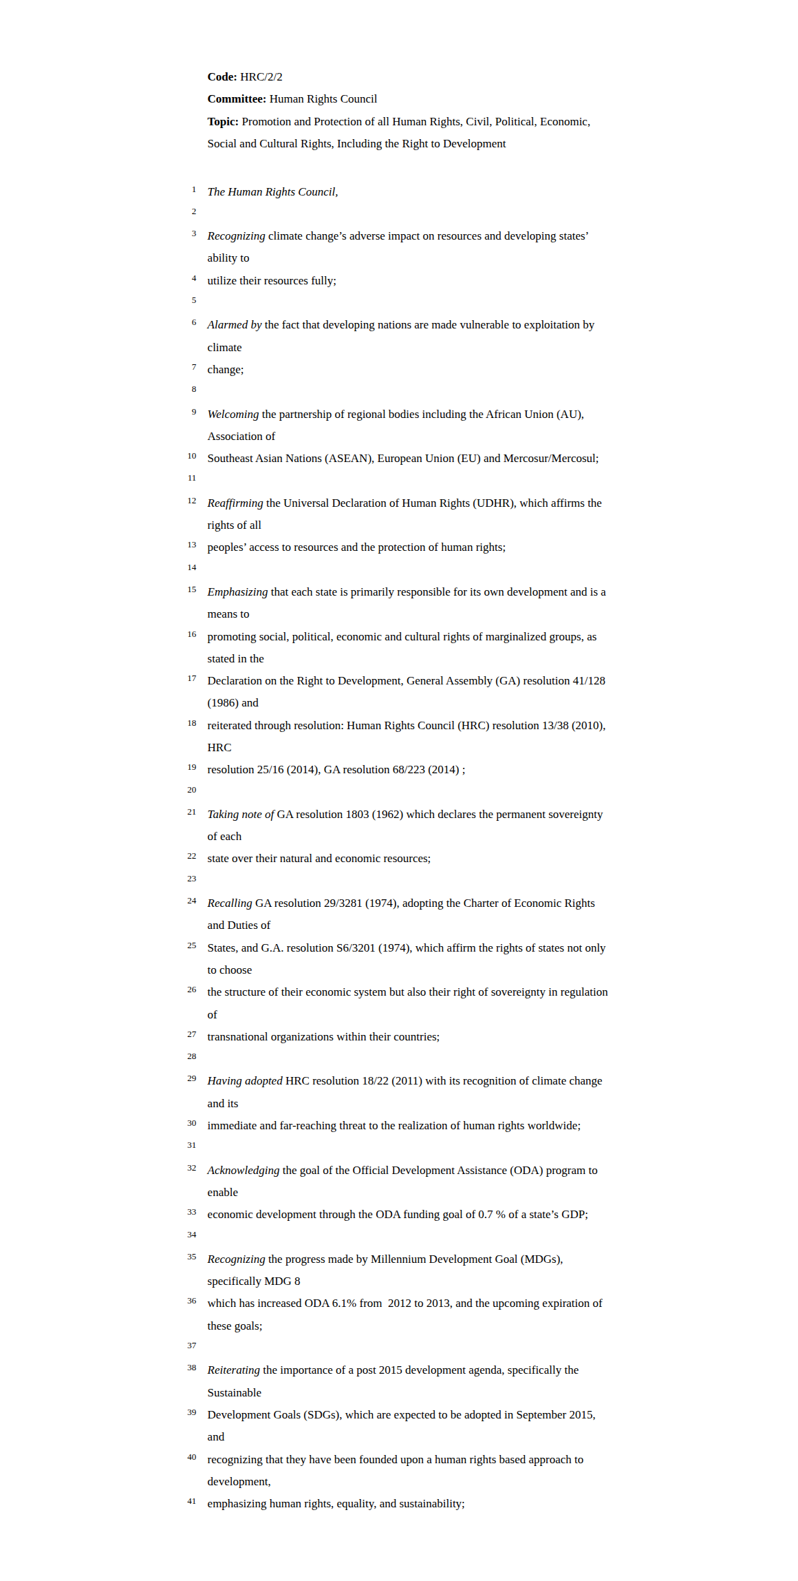Code: HRC/2/2
Committee: Human Rights Council
Topic: Promotion and Protection of all Human Rights, Civil, Political, Economic, Social and Cultural Rights, Including the Right to Development
The Human Rights Council,
Recognizing climate change’s adverse impact on resources and developing states’ ability to
utilize their resources fully;
Alarmed by the fact that developing nations are made vulnerable to exploitation by climate
change;
Welcoming the partnership of regional bodies including the African Union (AU), Association of
Southeast Asian Nations (ASEAN), European Union (EU) and Mercosur/Mercosul;
Reaffirming the Universal Declaration of Human Rights (UDHR), which affirms the rights of all
peoples’ access to resources and the protection of human rights;
Emphasizing that each state is primarily responsible for its own development and is a means to
promoting social, political, economic and cultural rights of marginalized groups, as stated in the
Declaration on the Right to Development, General Assembly (GA) resolution 41/128 (1986) and
reiterated through resolution: Human Rights Council (HRC) resolution 13/38 (2010), HRC
resolution 25/16 (2014), GA resolution 68/223 (2014) ;
Taking note of GA resolution 1803 (1962) which declares the permanent sovereignty of each
state over their natural and economic resources;
Recalling GA resolution 29/3281 (1974), adopting the Charter of Economic Rights and Duties of
States, and G.A. resolution S6/3201 (1974), which affirm the rights of states not only to choose
the structure of their economic system but also their right of sovereignty in regulation of
transnational organizations within their countries;
Having adopted HRC resolution 18/22 (2011) with its recognition of climate change and its
immediate and far-reaching threat to the realization of human rights worldwide;
Acknowledging the goal of the Official Development Assistance (ODA) program to enable
economic development through the ODA funding goal of 0.7 % of a state’s GDP;
Recognizing the progress made by Millennium Development Goal (MDGs), specifically MDG 8
which has increased ODA 6.1% from 2012 to 2013, and the upcoming expiration of these goals;
Reiterating the importance of a post 2015 development agenda, specifically the Sustainable
Development Goals (SDGs), which are expected to be adopted in September 2015, and
recognizing that they have been founded upon a human rights based approach to development,
emphasizing human rights, equality, and sustainability;